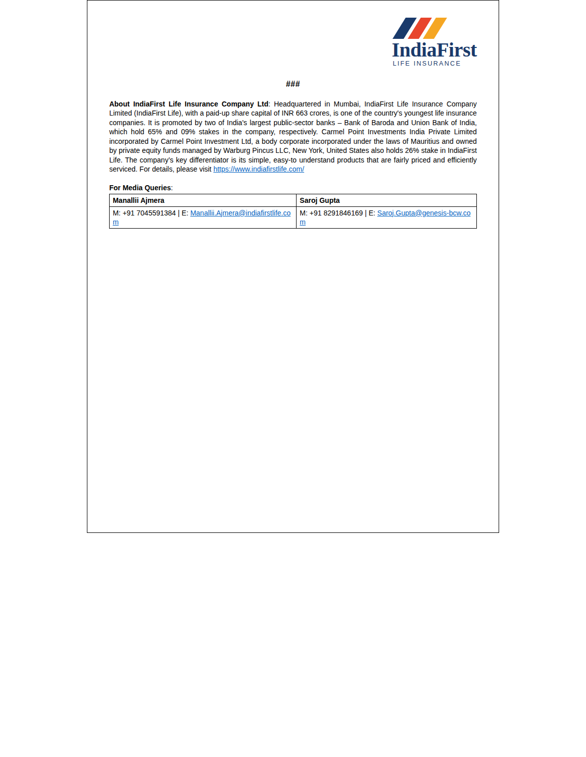IndiaFirst
LIFE INSURANCE
###
About IndiaFirst Life Insurance Company Ltd: Headquartered in Mumbai, IndiaFirst Life Insurance Company Limited (IndiaFirst Life), with a paid-up share capital of INR 663 crores, is one of the country's youngest life insurance companies. It is promoted by two of India's largest public-sector banks – Bank of Baroda and Union Bank of India, which hold 65% and 09% stakes in the company, respectively. Carmel Point Investments India Private Limited incorporated by Carmel Point Investment Ltd, a body corporate incorporated under the laws of Mauritius and owned by private equity funds managed by Warburg Pincus LLC, New York, United States also holds 26% stake in IndiaFirst Life. The company’s key differentiator is its simple, easy-to understand products that are fairly priced and efficiently serviced. For details, please visit https://www.indiafirstlife.com/
For Media Queries:
| Manallii Ajmera | Saroj Gupta |
| M: +91 7045591384 / E: Manallii.Ajmera@indiafirstlife.com | M: +91 8291846169 / E: Saroj.Gupta@genesis-bcw.com |